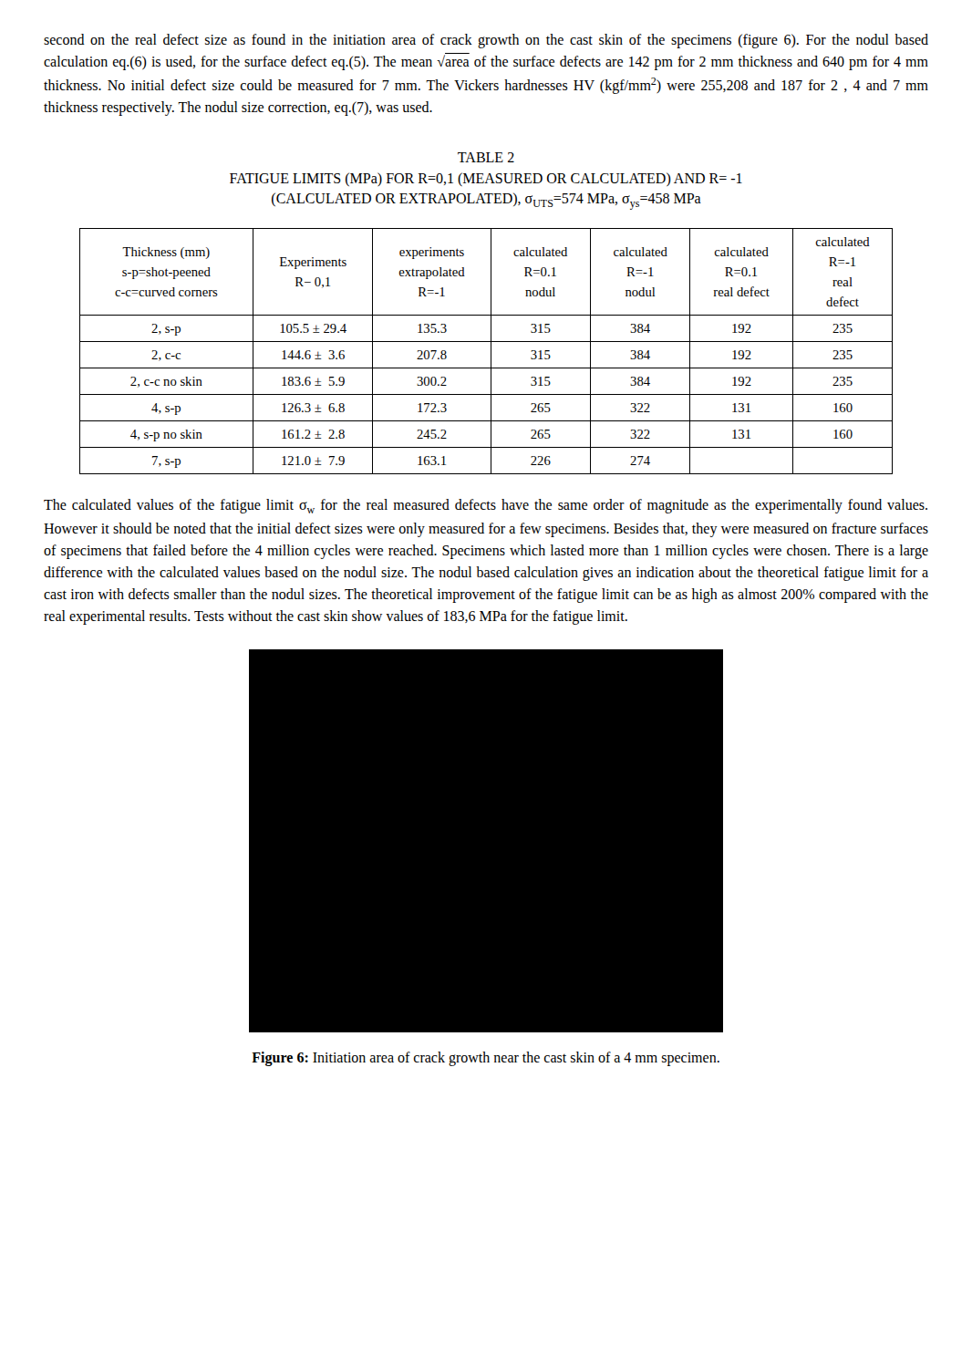second on the real defect size as found in the initiation area of crack growth on the cast skin of the specimens (figure 6). For the nodul based calculation eq.(6) is used, for the surface defect eq.(5). The mean √area of the surface defects are 142 pm for 2 mm thickness and 640 pm for 4 mm thickness. No initial defect size could be measured for 7 mm. The Vickers hardnesses HV (kgf/mm2) were 255,208 and 187 for 2 , 4 and 7 mm thickness respectively. The nodul size correction, eq.(7), was used.
TABLE 2
FATIGUE LIMITS (MPa) FOR R=0,1 (MEASURED OR CALCULATED) AND R= -1
(CALCULATED OR EXTRAPOLATED), σUTS=574 MPa, σys=458 MPa
| Thickness (mm) s-p=shot-peened c-c=curved corners | Experiments R− 0,1 | experiments extrapolated R=-1 | calculated R=0.1 nodul | calculated R=-1 nodul | calculated R=0.1 real defect | calculated R=-1 real defect |
| --- | --- | --- | --- | --- | --- | --- |
| 2, s-p | 105.5 ± 29.4 | 135.3 | 315 | 384 | 192 | 235 |
| 2, c-c | 144.6 ± 3.6 | 207.8 | 315 | 384 | 192 | 235 |
| 2, c-c no skin | 183.6 ± 5.9 | 300.2 | 315 | 384 | 192 | 235 |
| 4, s-p | 126.3 ± 6.8 | 172.3 | 265 | 322 | 131 | 160 |
| 4, s-p no skin | 161.2 ± 2.8 | 245.2 | 265 | 322 | 131 | 160 |
| 7, s-p | 121.0 ± 7.9 | 163.1 | 226 | 274 | | |
The calculated values of the fatigue limit σw for the real measured defects have the same order of magnitude as the experimentally found values. However it should be noted that the initial defect sizes were only measured for a few specimens. Besides that, they were measured on fracture surfaces of specimens that failed before the 4 million cycles were reached. Specimens which lasted more than 1 million cycles were chosen. There is a large difference with the calculated values based on the nodul size. The nodul based calculation gives an indication about the theoretical fatigue limit for a cast iron with defects smaller than the nodul sizes. The theoretical improvement of the fatigue limit can be as high as almost 200% compared with the real experimental results. Tests without the cast skin show values of 183,6 MPa for the fatigue limit.
Figure 6: Initiation area of crack growth near the cast skin of a 4 mm specimen.